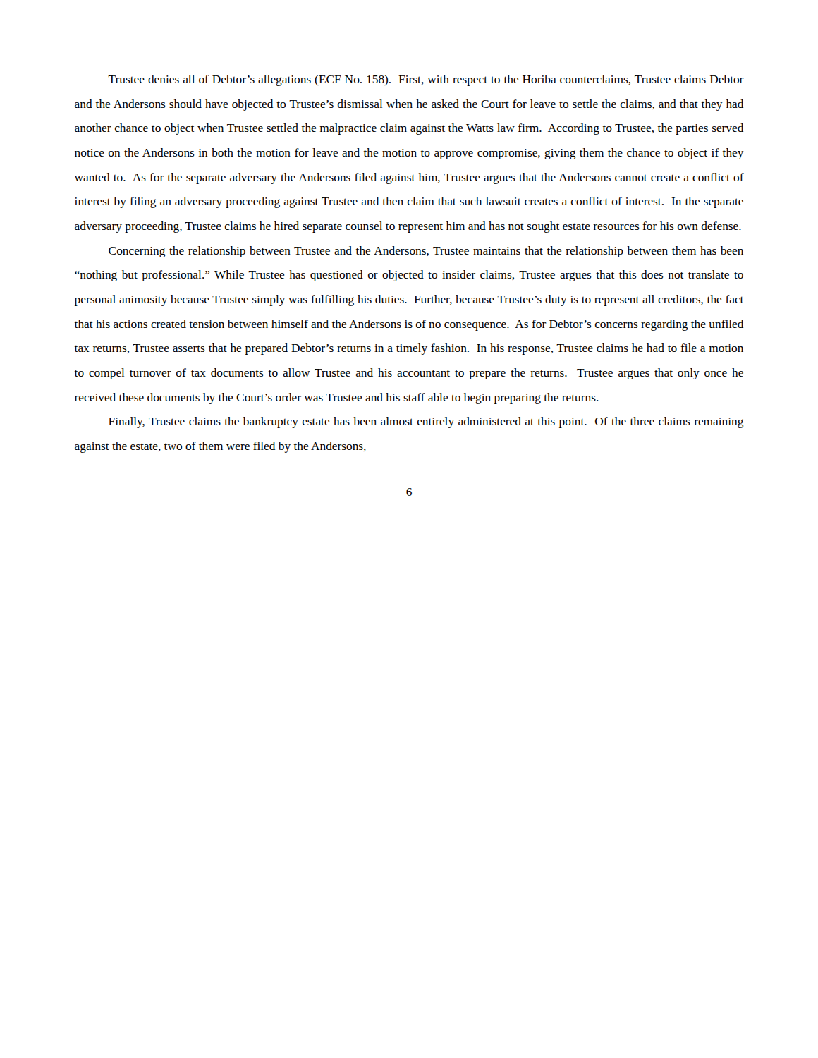Trustee denies all of Debtor’s allegations (ECF No. 158). First, with respect to the Horiba counterclaims, Trustee claims Debtor and the Andersons should have objected to Trustee’s dismissal when he asked the Court for leave to settle the claims, and that they had another chance to object when Trustee settled the malpractice claim against the Watts law firm. According to Trustee, the parties served notice on the Andersons in both the motion for leave and the motion to approve compromise, giving them the chance to object if they wanted to. As for the separate adversary the Andersons filed against him, Trustee argues that the Andersons cannot create a conflict of interest by filing an adversary proceeding against Trustee and then claim that such lawsuit creates a conflict of interest. In the separate adversary proceeding, Trustee claims he hired separate counsel to represent him and has not sought estate resources for his own defense.
Concerning the relationship between Trustee and the Andersons, Trustee maintains that the relationship between them has been “nothing but professional.” While Trustee has questioned or objected to insider claims, Trustee argues that this does not translate to personal animosity because Trustee simply was fulfilling his duties. Further, because Trustee’s duty is to represent all creditors, the fact that his actions created tension between himself and the Andersons is of no consequence. As for Debtor’s concerns regarding the unfiled tax returns, Trustee asserts that he prepared Debtor’s returns in a timely fashion. In his response, Trustee claims he had to file a motion to compel turnover of tax documents to allow Trustee and his accountant to prepare the returns. Trustee argues that only once he received these documents by the Court’s order was Trustee and his staff able to begin preparing the returns.
Finally, Trustee claims the bankruptcy estate has been almost entirely administered at this point. Of the three claims remaining against the estate, two of them were filed by the Andersons,
6